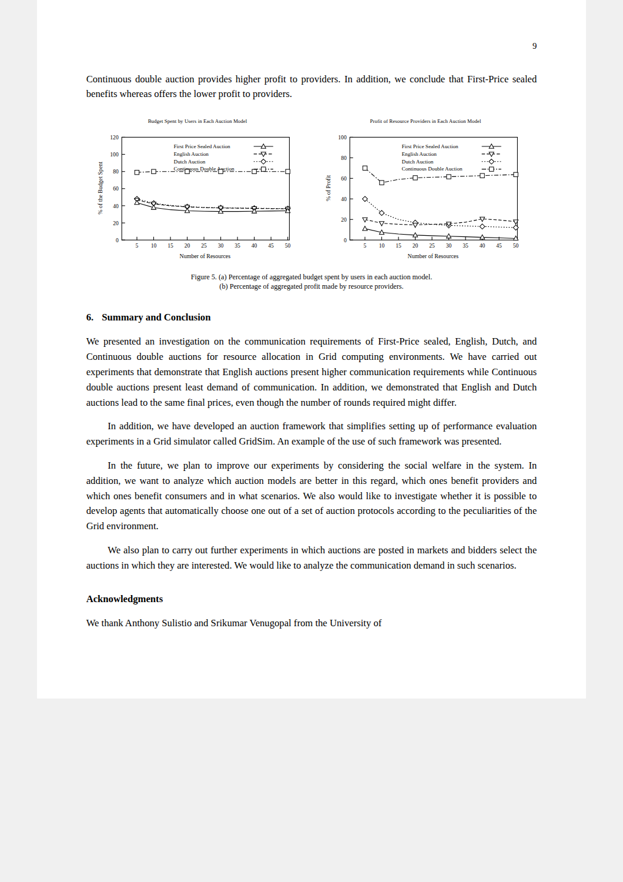9
Continuous double auction provides higher profit to providers. In addition, we conclude that First-Price sealed benefits whereas offers the lower profit to providers.
Budget Spent by Users in Each Auction Model
0 20 40 60 80 100 120 5 10 15 20 25 30 35 40 45 50 Number of Resources % of the Budget Spent First Price Sealed Auction English Auction Dutch Auction Continuous Double Auction
Profit of Resource Providers in Each Auction Model
0 20 40 60 80 100 5 10 15 20 25 30 35 40 45 50 Number of Resources % of Profit First Price Sealed Auction English Auction Dutch Auction Continuous Double Auction
Figure 5. (a) Percentage of aggregated budget spent by users in each auction model.
(b) Percentage of aggregated profit made by resource providers.
6. Summary and Conclusion
We presented an investigation on the communication requirements of First-Price sealed, English, Dutch, and Continuous double auctions for resource allocation in Grid computing environments. We have carried out experiments that demonstrate that English auctions present higher communication requirements while Continuous double auctions present least demand of communication. In addition, we demonstrated that English and Dutch auctions lead to the same final prices, even though the number of rounds required might differ.
In addition, we have developed an auction framework that simplifies setting up of performance evaluation experiments in a Grid simulator called GridSim. An example of the use of such framework was presented.
In the future, we plan to improve our experiments by considering the social welfare in the system. In addition, we want to analyze which auction models are better in this regard, which ones benefit providers and which ones benefit consumers and in what scenarios. We also would like to investigate whether it is possible to develop agents that automatically choose one out of a set of auction protocols according to the peculiarities of the Grid environment.
We also plan to carry out further experiments in which auctions are posted in markets and bidders select the auctions in which they are interested. We would like to analyze the communication demand in such scenarios.
Acknowledgments
We thank Anthony Sulistio and Srikumar Venugopal from the University of